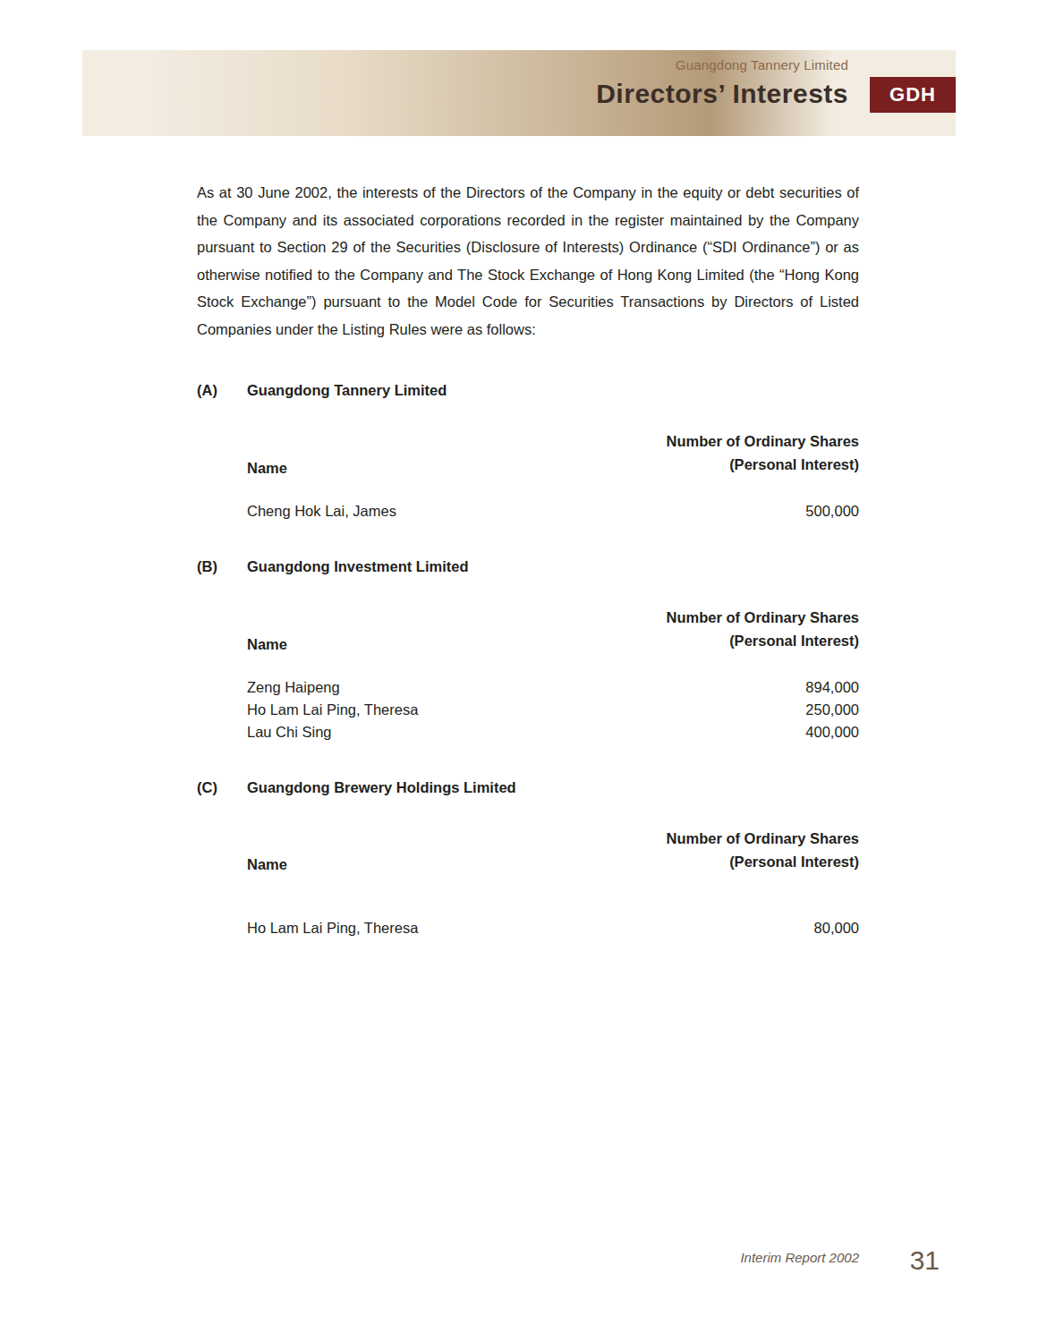Guangdong Tannery Limited
Directors’ Interests
GDH
As at 30 June 2002, the interests of the Directors of the Company in the equity or debt securities of the Company and its associated corporations recorded in the register maintained by the Company pursuant to Section 29 of the Securities (Disclosure of Interests) Ordinance (“SDI Ordinance”) or as otherwise notified to the Company and The Stock Exchange of Hong Kong Limited (the “Hong Kong Stock Exchange”) pursuant to the Model Code for Securities Transactions by Directors of Listed Companies under the Listing Rules were as follows:
(A) Guangdong Tannery Limited
| Name | Number of Ordinary Shares (Personal Interest) |
| --- | --- |
| Cheng Hok Lai, James | 500,000 |
(B) Guangdong Investment Limited
| Name | Number of Ordinary Shares (Personal Interest) |
| --- | --- |
| Zeng Haipeng | 894,000 |
| Ho Lam Lai Ping, Theresa | 250,000 |
| Lau Chi Sing | 400,000 |
(C) Guangdong Brewery Holdings Limited
| Name | Number of Ordinary Shares (Personal Interest) |
| --- | --- |
| Ho Lam Lai Ping, Theresa | 80,000 |
Interim Report 2002
31